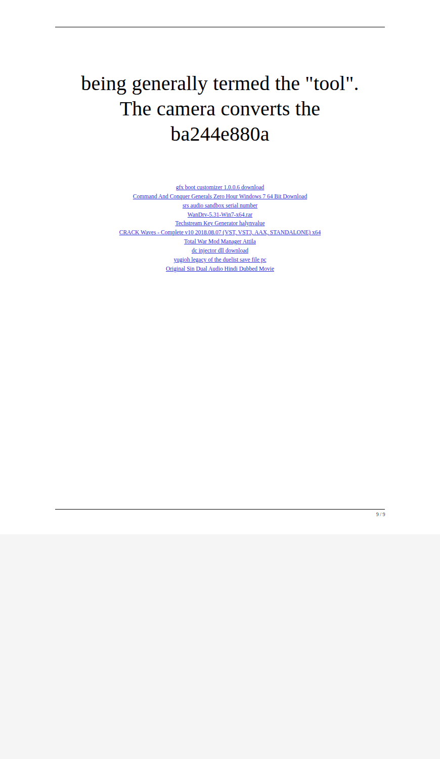being generally termed the "tool".
The camera converts the
ba244e880a
gfx boot customizer 1.0.0.6 download
Command And Conquer Generals Zero Hour Windows 7 64 Bit Download
srs audio sandbox serial number
WanDrv-5.31-Win7-x64.rar
Techstream Key Generator halynvalue
CRACK Waves - Complete v10 2018.08.07 (VST, VST3, AAX, STANDALONE) x64
Total War Mod Manager Attila
dc injector dll download
yugioh legacy of the duelist save file pc
Original Sin Dual Audio Hindi Dubbed Movie
9 / 9